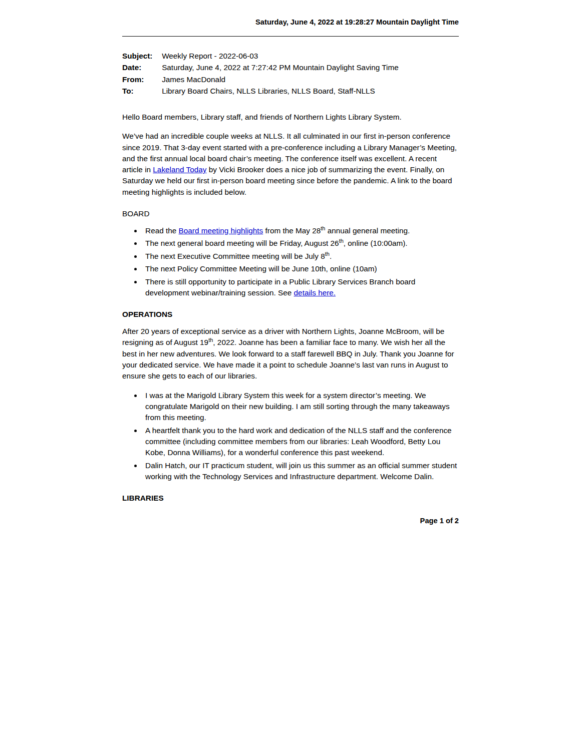Saturday, June 4, 2022 at 19:28:27 Mountain Daylight Time
| Subject: | Weekly Report - 2022-06-03 |
| Date: | Saturday, June 4, 2022 at 7:27:42 PM Mountain Daylight Saving Time |
| From: | James MacDonald |
| To: | Library Board Chairs, NLLS Libraries, NLLS Board, Staff-NLLS |
Hello Board members, Library staff, and friends of Northern Lights Library System.
We’ve had an incredible couple weeks at NLLS. It all culminated in our first in-person conference since 2019. That 3-day event started with a pre-conference including a Library Manager’s Meeting, and the first annual local board chair’s meeting. The conference itself was excellent. A recent article in Lakeland Today by Vicki Brooker does a nice job of summarizing the event. Finally, on Saturday we held our first in-person board meeting since before the pandemic. A link to the board meeting highlights is included below.
BOARD
Read the Board meeting highlights from the May 28th annual general meeting.
The next general board meeting will be Friday, August 26th, online (10:00am).
The next Executive Committee meeting will be July 8th.
The next Policy Committee Meeting will be June 10th, online (10am)
There is still opportunity to participate in a Public Library Services Branch board development webinar/training session. See details here.
OPERATIONS
After 20 years of exceptional service as a driver with Northern Lights, Joanne McBroom, will be resigning as of August 19th, 2022. Joanne has been a familiar face to many. We wish her all the best in her new adventures. We look forward to a staff farewell BBQ in July. Thank you Joanne for your dedicated service. We have made it a point to schedule Joanne’s last van runs in August to ensure she gets to each of our libraries.
I was at the Marigold Library System this week for a system director’s meeting. We congratulate Marigold on their new building. I am still sorting through the many takeaways from this meeting.
A heartfelt thank you to the hard work and dedication of the NLLS staff and the conference committee (including committee members from our libraries: Leah Woodford, Betty Lou Kobe, Donna Williams), for a wonderful conference this past weekend.
Dalin Hatch, our IT practicum student, will join us this summer as an official summer student working with the Technology Services and Infrastructure department. Welcome Dalin.
LIBRARIES
Page 1 of 2